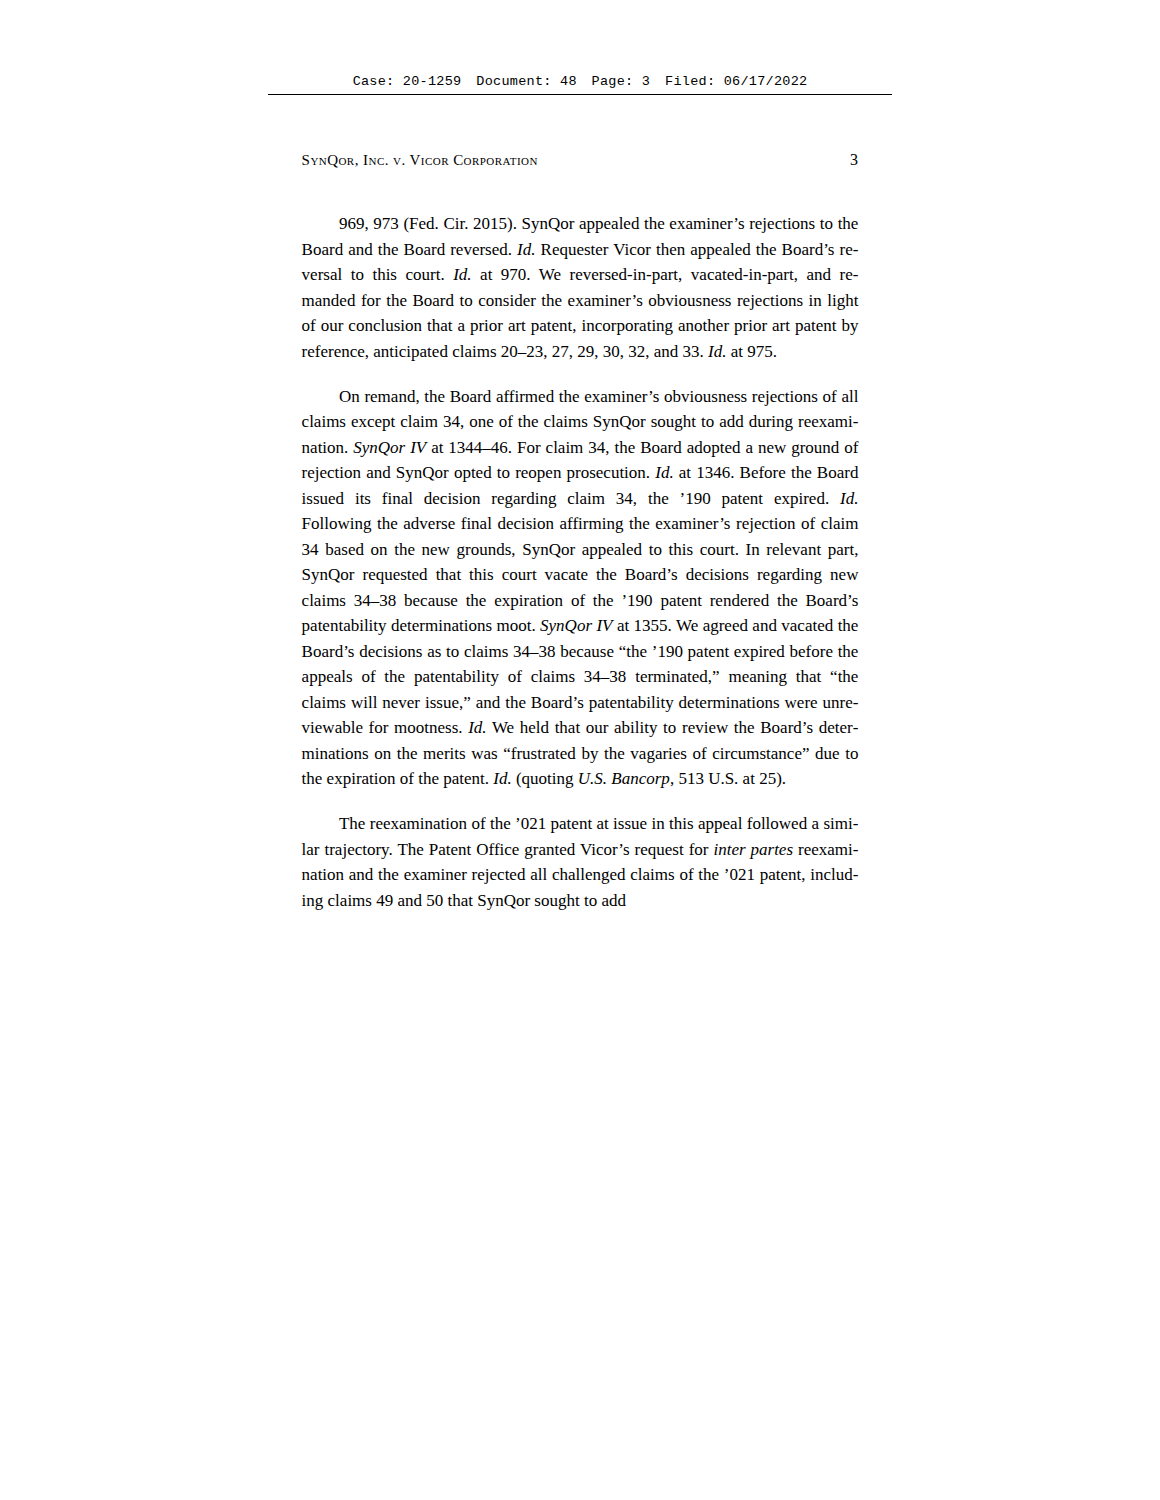Case: 20-1259 Document: 48 Page: 3 Filed: 06/17/2022
SynQor, Inc. v. Vicor Corporation 3
969, 973 (Fed. Cir. 2015). SynQor appealed the examiner’s rejections to the Board and the Board reversed. Id. Requester Vicor then appealed the Board’s reversal to this court. Id. at 970. We reversed-in-part, vacated-in-part, and remanded for the Board to consider the examiner’s obviousness rejections in light of our conclusion that a prior art patent, incorporating another prior art patent by reference, anticipated claims 20–23, 27, 29, 30, 32, and 33. Id. at 975.
On remand, the Board affirmed the examiner’s obviousness rejections of all claims except claim 34, one of the claims SynQor sought to add during reexamination. SynQor IV at 1344–46. For claim 34, the Board adopted a new ground of rejection and SynQor opted to reopen prosecution. Id. at 1346. Before the Board issued its final decision regarding claim 34, the ’190 patent expired. Id. Following the adverse final decision affirming the examiner’s rejection of claim 34 based on the new grounds, SynQor appealed to this court. In relevant part, SynQor requested that this court vacate the Board’s decisions regarding new claims 34–38 because the expiration of the ’190 patent rendered the Board’s patentability determinations moot. SynQor IV at 1355. We agreed and vacated the Board’s decisions as to claims 34–38 because “the ’190 patent expired before the appeals of the patentability of claims 34–38 terminated,” meaning that “the claims will never issue,” and the Board’s patentability determinations were unreviewable for mootness. Id. We held that our ability to review the Board’s determinations on the merits was “frustrated by the vagaries of circumstance” due to the expiration of the patent. Id. (quoting U.S. Bancorp, 513 U.S. at 25).
The reexamination of the ’021 patent at issue in this appeal followed a similar trajectory. The Patent Office granted Vicor’s request for inter partes reexamination and the examiner rejected all challenged claims of the ’021 patent, including claims 49 and 50 that SynQor sought to add